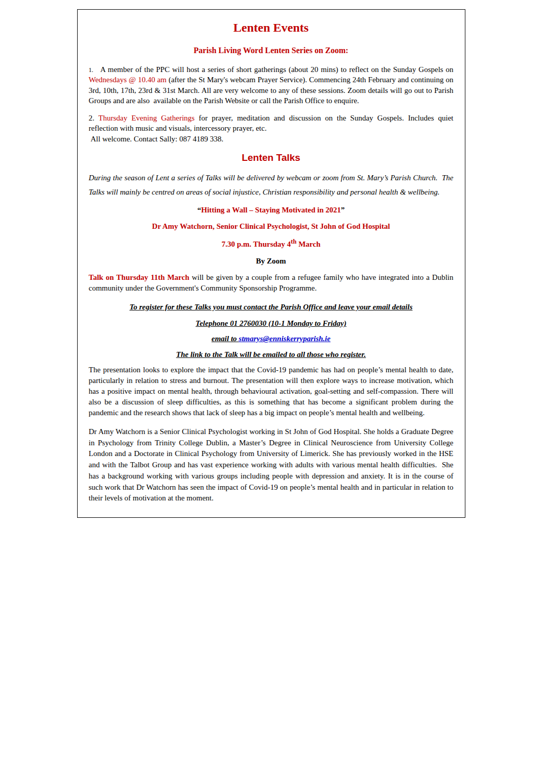Lenten Events
Parish Living Word Lenten Series on Zoom:
1. A member of the PPC will host a series of short gatherings (about 20 mins) to reflect on the Sunday Gospels on Wednesdays @ 10.40 am (after the St Mary's webcam Prayer Service). Commencing 24th February and continuing on 3rd, 10th, 17th, 23rd & 31st March. All are very welcome to any of these sessions. Zoom details will go out to Parish Groups and are also available on the Parish Website or call the Parish Office to enquire.
2. Thursday Evening Gatherings for prayer, meditation and discussion on the Sunday Gospels. Includes quiet reflection with music and visuals, intercessory prayer, etc.
All welcome. Contact Sally: 087 4189 338.
Lenten Talks
During the season of Lent a series of Talks will be delivered by webcam or zoom from St. Mary’s Parish Church. The Talks will mainly be centred on areas of social injustice, Christian responsibility and personal health & wellbeing.
“Hitting a Wall – Staying Motivated in 2021”
Dr Amy Watchorn, Senior Clinical Psychologist, St John of God Hospital
7.30 p.m. Thursday 4th March
By Zoom
Talk on Thursday 11th March will be given by a couple from a refugee family who have integrated into a Dublin community under the Government's Community Sponsorship Programme.
To register for these Talks you must contact the Parish Office and leave your email details
Telephone 01 2760030 (10-1 Monday to Friday)
email to stmarys@enniskerryparish.ie
The link to the Talk will be emailed to all those who register.
The presentation looks to explore the impact that the Covid-19 pandemic has had on people’s mental health to date, particularly in relation to stress and burnout. The presentation will then explore ways to increase motivation, which has a positive impact on mental health, through behavioural activation, goal-setting and self-compassion. There will also be a discussion of sleep difficulties, as this is something that has become a significant problem during the pandemic and the research shows that lack of sleep has a big impact on people’s mental health and wellbeing.
Dr Amy Watchorn is a Senior Clinical Psychologist working in St John of God Hospital. She holds a Graduate Degree in Psychology from Trinity College Dublin, a Master’s Degree in Clinical Neuroscience from University College London and a Doctorate in Clinical Psychology from University of Limerick. She has previously worked in the HSE and with the Talbot Group and has vast experience working with adults with various mental health difficulties. She has a background working with various groups including people with depression and anxiety. It is in the course of such work that Dr Watchorn has seen the impact of Covid-19 on people’s mental health and in particular in relation to their levels of motivation at the moment.